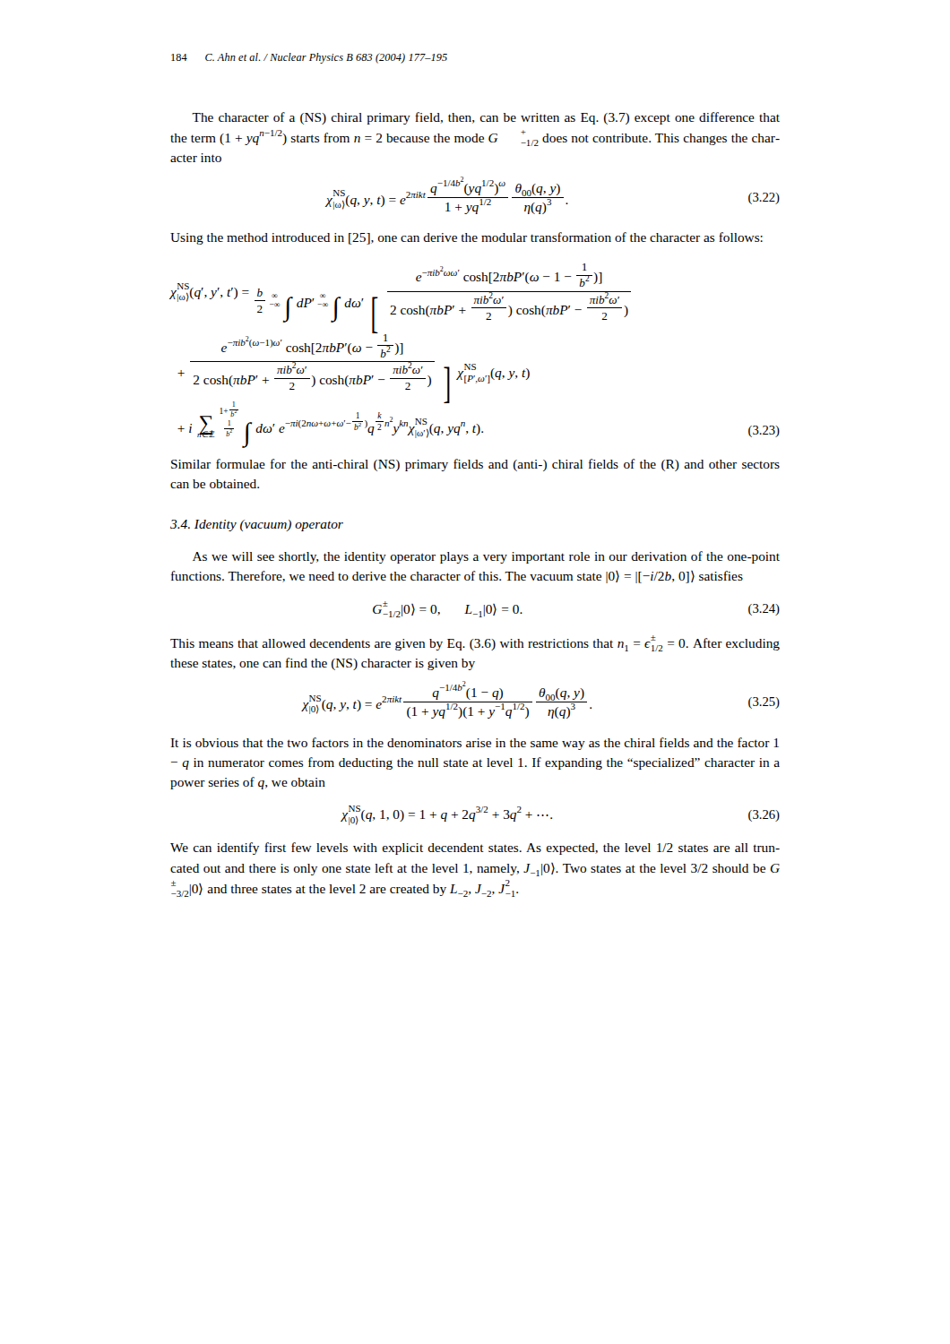184 C. Ahn et al. / Nuclear Physics B 683 (2004) 177–195
The character of a (NS) chiral primary field, then, can be written as Eq. (3.7) except one difference that the term (1 + yqn−1/2) starts from n = 2 because the mode G+−1/2 does not contribute. This changes the character into
χNS|ω⟩(q, y, t) = e2πiktq−1/4b2(yq1/2)ω 1 + yq1/2 θ00(q, y) η(q)3.
(3.22)
Using the method introduced in [25], one can derive the modular transformation of the character as follows:
χNS|ω⟩(q′, y′, t′) = b 2 ∞−∞∫ dP′ ∞−∞∫ dω′ [ e−πib2ωω′ cosh[2πbP′(ω − 1 − 1 b2)] 2 cosh(πbP′ + πib2ω′2) cosh(πbP′ − πib2ω′2)
+ e−πib2(ω−1)ω′ cosh[2πbP′(ω − 1 b2)] 2 cosh(πbP′ + πib2ω′2) cosh(πbP′ − πib2ω′2) ] χNS[P′,ω′](q, y, t)
+ i ∑n∈ℤ 1+1 b21 b2∫ dω′ e−πi(2nω+ω+ω′−1 b2)qk 2 n2yknχNS|ω′⟩(q, yqn, t).
(3.23)
Similar formulae for the anti-chiral (NS) primary fields and (anti-) chiral fields of the (R) and other sectors can be obtained.
3.4. Identity (vacuum) operator
As we will see shortly, the identity operator plays a very important role in our derivation of the one-point functions. Therefore, we need to derive the character of this. The vacuum state |0⟩ = |[−i/2b, 0]⟩ satisfies
G±−1/2|0⟩ = 0, L−1|0⟩ = 0.
(3.24)
This means that allowed decendents are given by Eq. (3.6) with restrictions that n1 = ϵ±1/2 = 0. After excluding these states, one can find the (NS) character is given by
χNS|0⟩(q, y, t) = e2πiktq−1/4b2(1 − q)(1 + yq1/2)(1 + y−1q1/2) θ00(q, y) η(q)3.
(3.25)
It is obvious that the two factors in the denominators arise in the same way as the chiral fields and the factor 1 − q in numerator comes from deducting the null state at level 1. If expanding the “specialized” character in a power series of q, we obtain
χNS|0⟩(q, 1, 0) = 1 + q + 2q3/2 + 3q2 + ⋯.
(3.26)
We can identify first few levels with explicit decendent states. As expected, the level 1/2 states are all truncated out and there is only one state left at the level 1, namely, J−1|0⟩. Two states at the level 3/2 should be G±−3/2|0⟩ and three states at the level 2 are created by L−2, J−2, J 2−1.